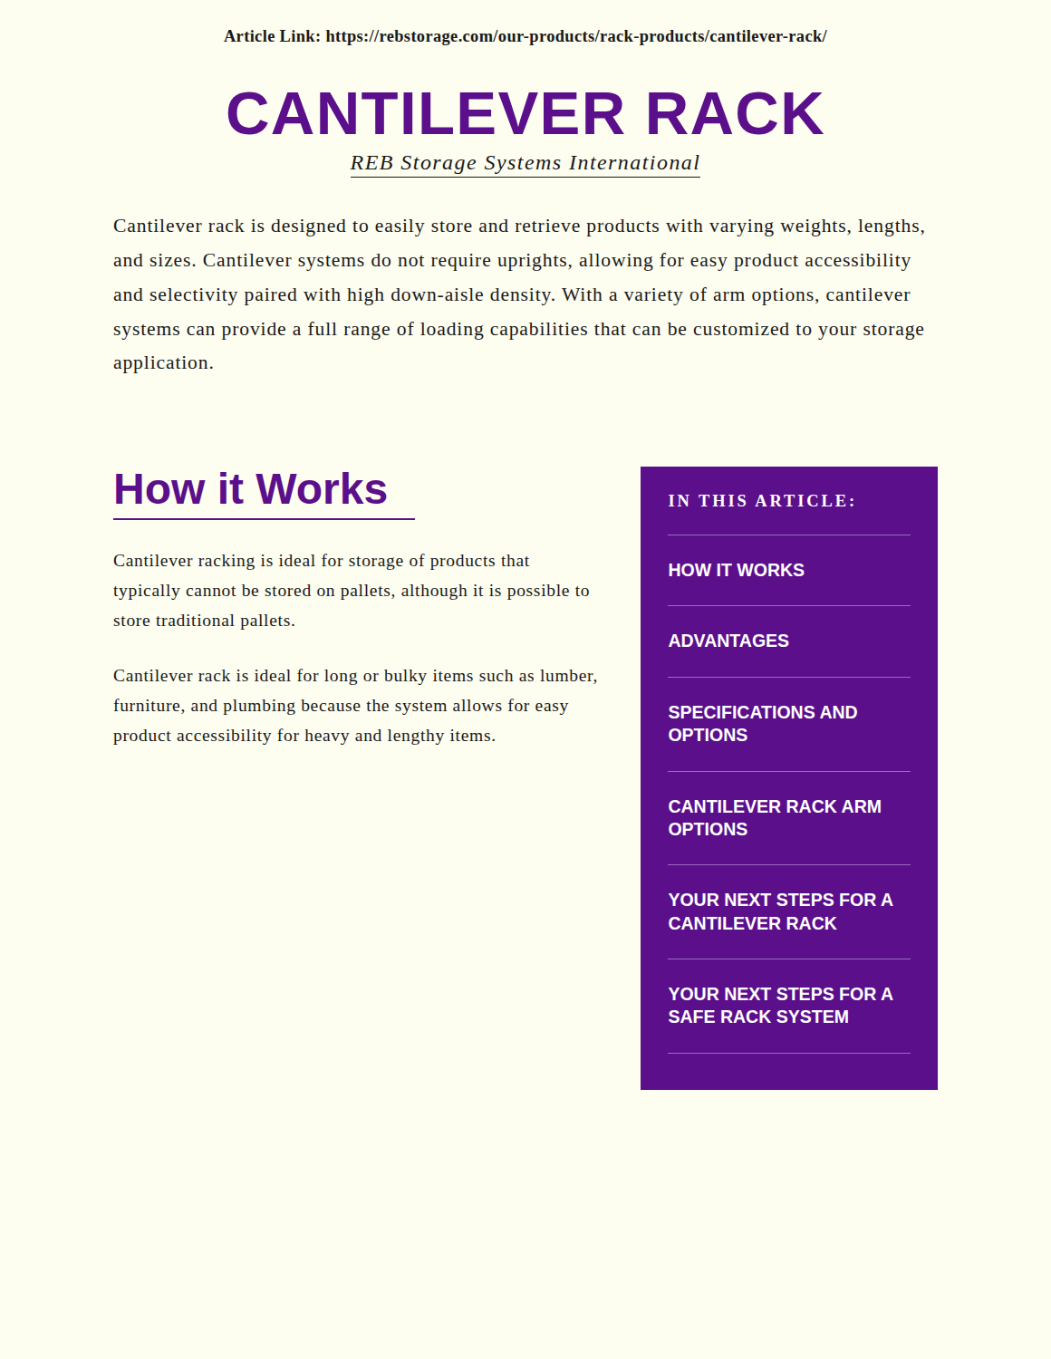Article Link: https://rebstorage.com/our-products/rack-products/cantilever-rack/
CANTILEVER RACK
REB Storage Systems International
Cantilever rack is designed to easily store and retrieve products with varying weights, lengths, and sizes. Cantilever systems do not require uprights, allowing for easy product accessibility and selectivity paired with high down-aisle density. With a variety of arm options, cantilever systems can provide a full range of loading capabilities that can be customized to your storage application.
How it Works
Cantilever racking is ideal for storage of products that typically cannot be stored on pallets, although it is possible to store traditional pallets.
Cantilever rack is ideal for long or bulky items such as lumber, furniture, and plumbing because the system allows for easy product accessibility for heavy and lengthy items.
IN THIS ARTICLE:
HOW IT WORKS
ADVANTAGES
SPECIFICATIONS AND OPTIONS
CANTILEVER RACK ARM OPTIONS
YOUR NEXT STEPS FOR A CANTILEVER RACK
YOUR NEXT STEPS FOR A SAFE RACK SYSTEM